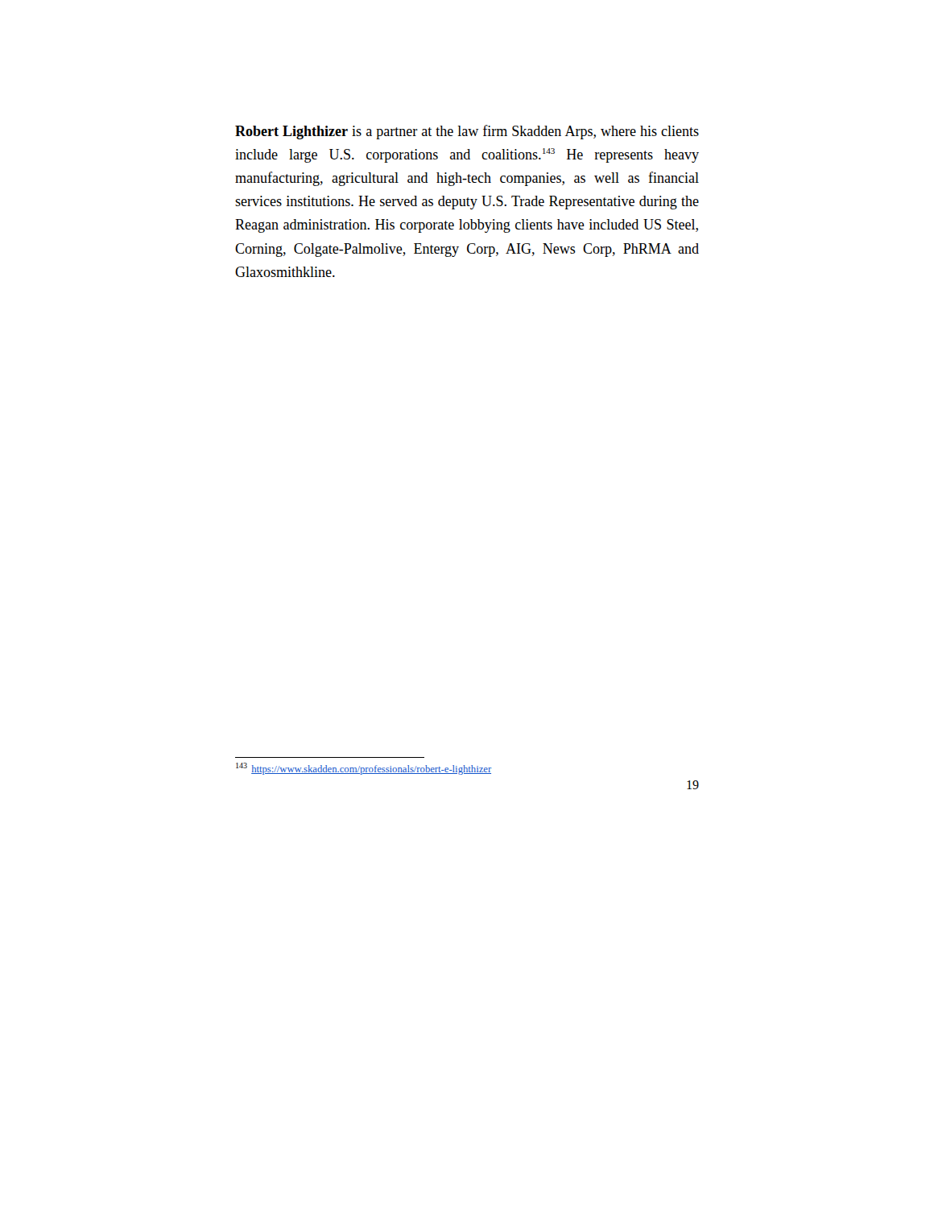Robert Lighthizer is a partner at the law firm Skadden Arps, where his clients include large U.S. corporations and coalitions.143 He represents heavy manufacturing, agricultural and high-tech companies, as well as financial services institutions. He served as deputy U.S. Trade Representative during the Reagan administration. His corporate lobbying clients have included US Steel, Corning, Colgate-Palmolive, Entergy Corp, AIG, News Corp, PhRMA and Glaxosmithkline.
143 https://www.skadden.com/professionals/robert-e-lighthizer
19